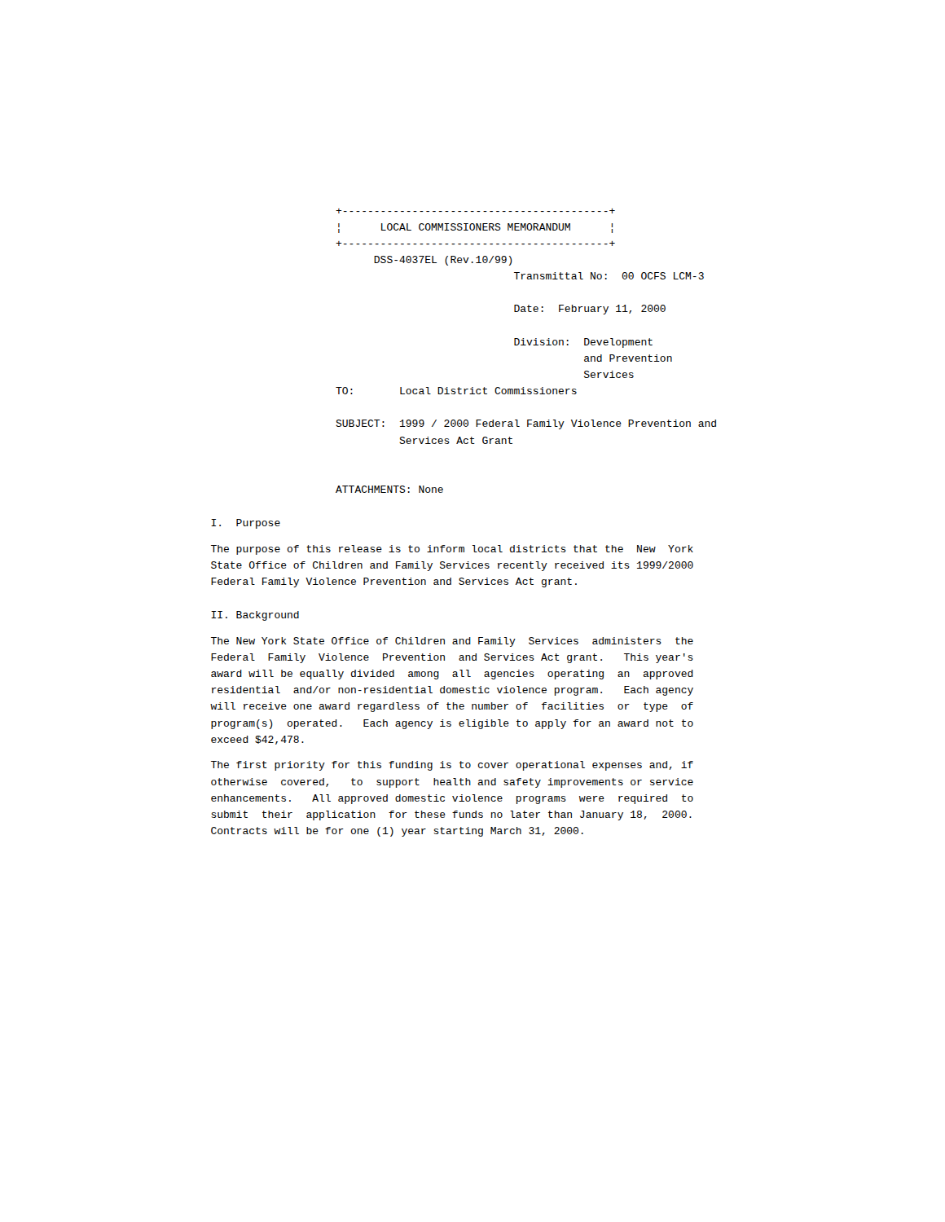+------------------------------------------+
¦      LOCAL COMMISSIONERS MEMORANDUM      ¦
+------------------------------------------+
      DSS-4037EL (Rev.10/99)
                            Transmittal No:  00 OCFS LCM-3

                            Date:  February 11, 2000

                            Division:  Development
                                       and Prevention
                                       Services
TO:       Local District Commissioners

SUBJECT:  1999 / 2000 Federal Family Violence Prevention and
          Services Act Grant


ATTACHMENTS: None
I.  Purpose
The purpose of this release is to inform local districts that the  New  York
State Office of Children and Family Services recently received its 1999/2000
Federal Family Violence Prevention and Services Act grant.
II. Background
The New York State Office of Children and Family  Services  administers  the
Federal  Family  Violence  Prevention  and Services Act grant.   This year's
award will be equally divided  among  all  agencies  operating  an  approved
residential  and/or non-residential domestic violence program.   Each agency
will receive one award regardless of the number of  facilities  or  type  of
program(s)  operated.   Each agency is eligible to apply for an award not to
exceed $42,478.
The first priority for this funding is to cover operational expenses and, if
otherwise  covered,   to  support  health and safety improvements or service
enhancements.   All approved domestic violence  programs  were  required  to
submit  their  application  for these funds no later than January 18,  2000.
Contracts will be for one (1) year starting March 31, 2000.